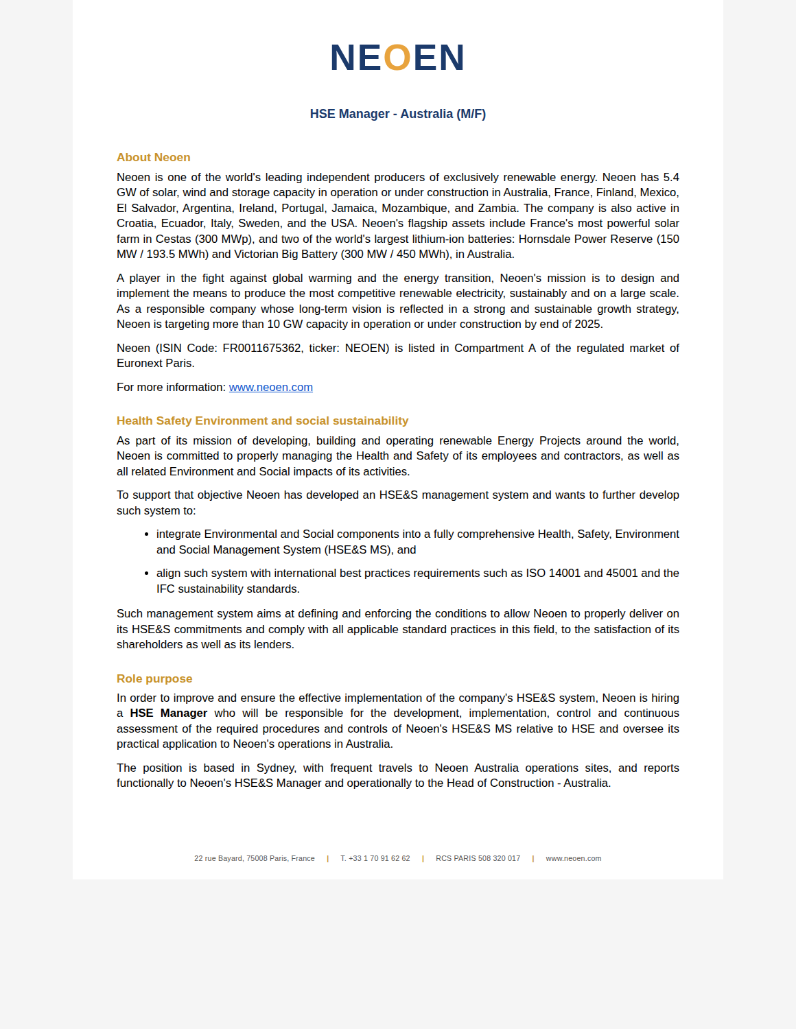NEOEN
HSE Manager - Australia (M/F)
About Neoen
Neoen is one of the world's leading independent producers of exclusively renewable energy. Neoen has 5.4 GW of solar, wind and storage capacity in operation or under construction in Australia, France, Finland, Mexico, El Salvador, Argentina, Ireland, Portugal, Jamaica, Mozambique, and Zambia. The company is also active in Croatia, Ecuador, Italy, Sweden, and the USA. Neoen's flagship assets include France's most powerful solar farm in Cestas (300 MWp), and two of the world's largest lithium-ion batteries: Hornsdale Power Reserve (150 MW / 193.5 MWh) and Victorian Big Battery (300 MW / 450 MWh), in Australia.
A player in the fight against global warming and the energy transition, Neoen's mission is to design and implement the means to produce the most competitive renewable electricity, sustainably and on a large scale. As a responsible company whose long-term vision is reflected in a strong and sustainable growth strategy, Neoen is targeting more than 10 GW capacity in operation or under construction by end of 2025.
Neoen (ISIN Code: FR0011675362, ticker: NEOEN) is listed in Compartment A of the regulated market of Euronext Paris.
For more information: www.neoen.com
Health Safety Environment and social sustainability
As part of its mission of developing, building and operating renewable Energy Projects around the world, Neoen is committed to properly managing the Health and Safety of its employees and contractors, as well as all related Environment and Social impacts of its activities.
To support that objective Neoen has developed an HSE&S management system and wants to further develop such system to:
integrate Environmental and Social components into a fully comprehensive Health, Safety, Environment and Social Management System (HSE&S MS), and
align such system with international best practices requirements such as ISO 14001 and 45001 and the IFC sustainability standards.
Such management system aims at defining and enforcing the conditions to allow Neoen to properly deliver on its HSE&S commitments and comply with all applicable standard practices in this field, to the satisfaction of its shareholders as well as its lenders.
Role purpose
In order to improve and ensure the effective implementation of the company's HSE&S system, Neoen is hiring a HSE Manager who will be responsible for the development, implementation, control and continuous assessment of the required procedures and controls of Neoen's HSE&S MS relative to HSE and oversee its practical application to Neoen's operations in Australia.
The position is based in Sydney, with frequent travels to Neoen Australia operations sites, and reports functionally to Neoen's HSE&S Manager and operationally to the Head of Construction - Australia.
22 rue Bayard, 75008 Paris, France | T. +33 1 70 91 62 62 | RCS PARIS 508 320 017 | www.neoen.com